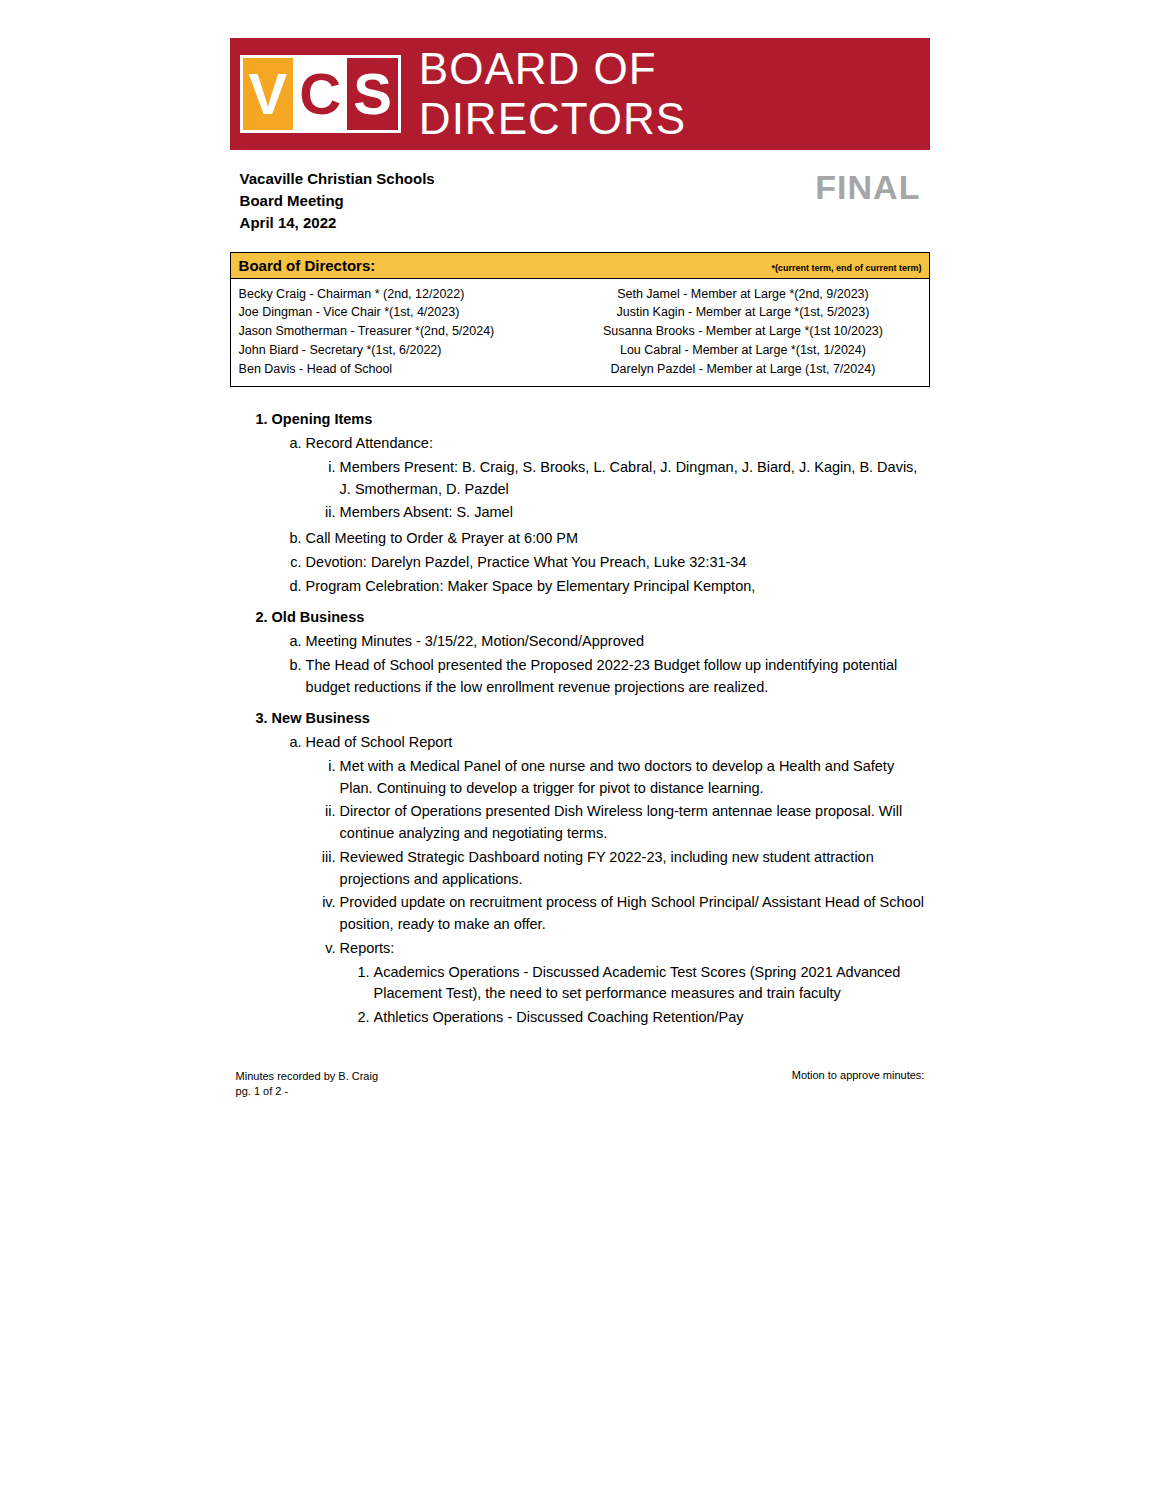VCS
BOARD OF DIRECTORS
Vacaville Christian Schools
Board Meeting
April 14, 2022
FINAL
Board of Directors: *(current term, end of current term)
| Becky Craig - Chairman * (2nd, 12/2022) | Seth Jamel - Member at Large *(2nd, 9/2023) |
| Joe Dingman - Vice Chair *(1st, 4/2023) | Justin Kagin - Member at Large *(1st, 5/2023) |
| Jason Smotherman - Treasurer *(2nd, 5/2024) | Susanna Brooks - Member at Large *(1st 10/2023) |
| John Biard - Secretary *(1st, 6/2022) | Lou Cabral - Member at Large *(1st, 1/2024) |
| Ben Davis - Head of School | Darelyn Pazdel - Member at Large (1st, 7/2024) |
Opening Items
Record Attendance:
Members Present: B. Craig, S. Brooks, L. Cabral, J. Dingman, J. Biard, J. Kagin, B. Davis, J. Smotherman, D. Pazdel
Members Absent: S. Jamel
Call Meeting to Order & Prayer at 6:00 PM
Devotion: Darelyn Pazdel, Practice What You Preach, Luke 32:31-34
Program Celebration: Maker Space by Elementary Principal Kempton,
Old Business
Meeting Minutes - 3/15/22, Motion/Second/Approved
The Head of School presented the Proposed 2022-23 Budget follow up indentifying potential budget reductions if the low enrollment revenue projections are realized.
New Business
Head of School Report
Met with a Medical Panel of one nurse and two doctors to develop a Health and Safety Plan. Continuing to develop a trigger for pivot to distance learning.
Director of Operations presented Dish Wireless long-term antennae lease proposal. Will continue analyzing and negotiating terms.
Reviewed Strategic Dashboard noting FY 2022-23, including new student attraction projections and applications.
Provided update on recruitment process of High School Principal/ Assistant Head of School position, ready to make an offer.
Reports:
Academics Operations - Discussed Academic Test Scores (Spring 2021 Advanced Placement Test), the need to set performance measures and train faculty
Athletics Operations - Discussed Coaching Retention/Pay
Minutes recorded by B. Craig
pg. 1 of 2 -
Motion to approve minutes: